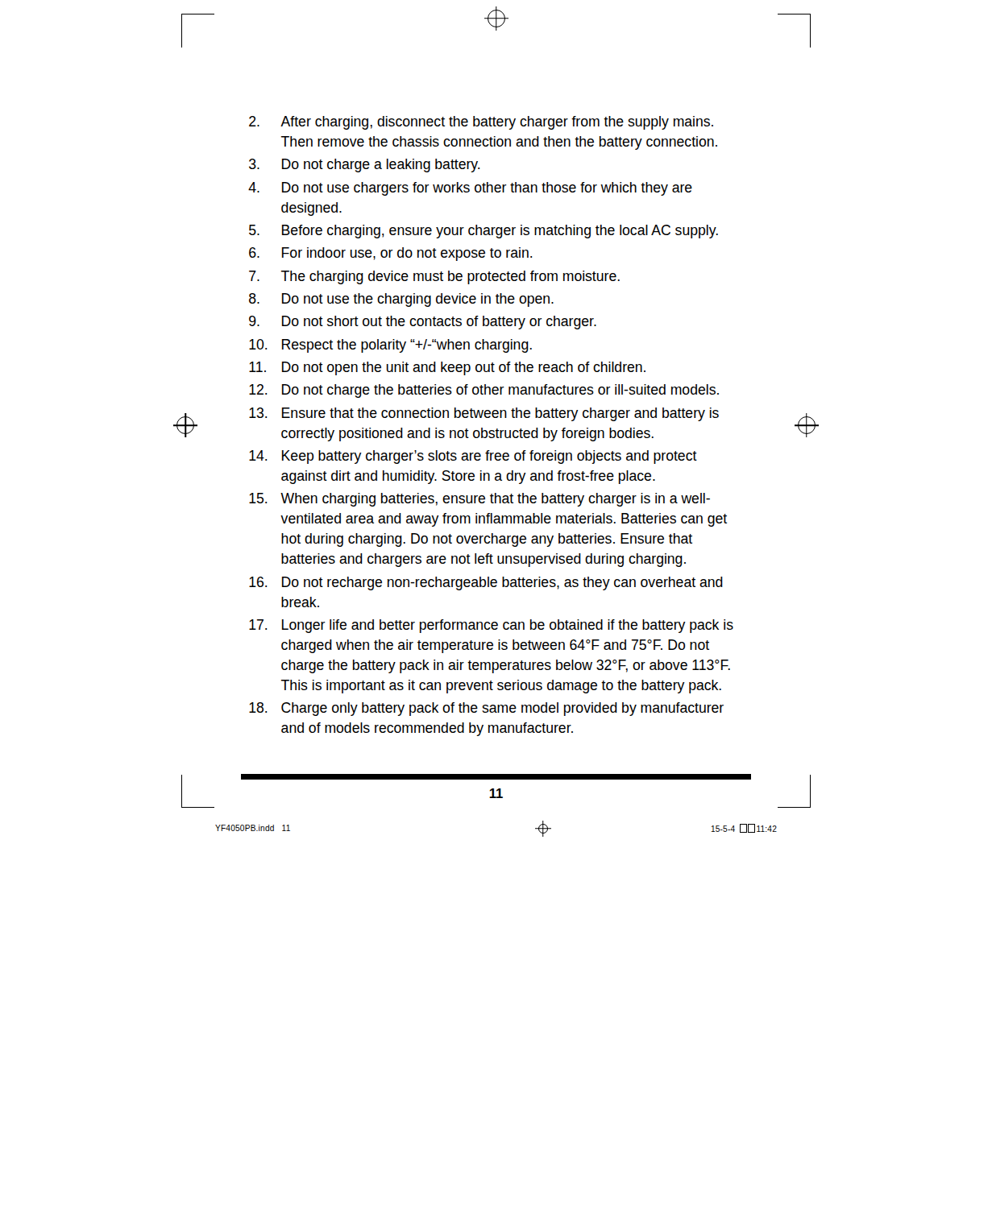2. After charging, disconnect the battery charger from the supply mains. Then remove the chassis connection and then the battery connection.
3. Do not charge a leaking battery.
4. Do not use chargers for works other than those for which they are designed.
5. Before charging, ensure your charger is matching the local AC supply.
6. For indoor use, or do not expose to rain.
7. The charging device must be protected from moisture.
8. Do not use the charging device in the open.
9. Do not short out the contacts of battery or charger.
10. Respect the polarity “+/-“when charging.
11. Do not open the unit and keep out of the reach of children.
12. Do not charge the batteries of other manufactures or ill-suited models.
13. Ensure that the connection between the battery charger and battery is correctly positioned and is not obstructed by foreign bodies.
14. Keep battery charger’s slots are free of foreign objects and protect against dirt and humidity. Store in a dry and frost-free place.
15. When charging batteries, ensure that the battery charger is in a well-ventilated area and away from inflammable materials. Batteries can get hot during charging. Do not overcharge any batteries. Ensure that batteries and chargers are not left unsupervised during charging.
16. Do not recharge non-rechargeable batteries, as they can overheat and break.
17. Longer life and better performance can be obtained if the battery pack is charged when the air temperature is between 64°F and 75°F. Do not charge the battery pack in air temperatures below 32°F, or above 113°F. This is important as it can prevent serious damage to the battery pack.
18. Charge only battery pack of the same model provided by manufacturer and of models recommended by manufacturer.
11
YF4050PB.indd 11
15-5-4 11:42